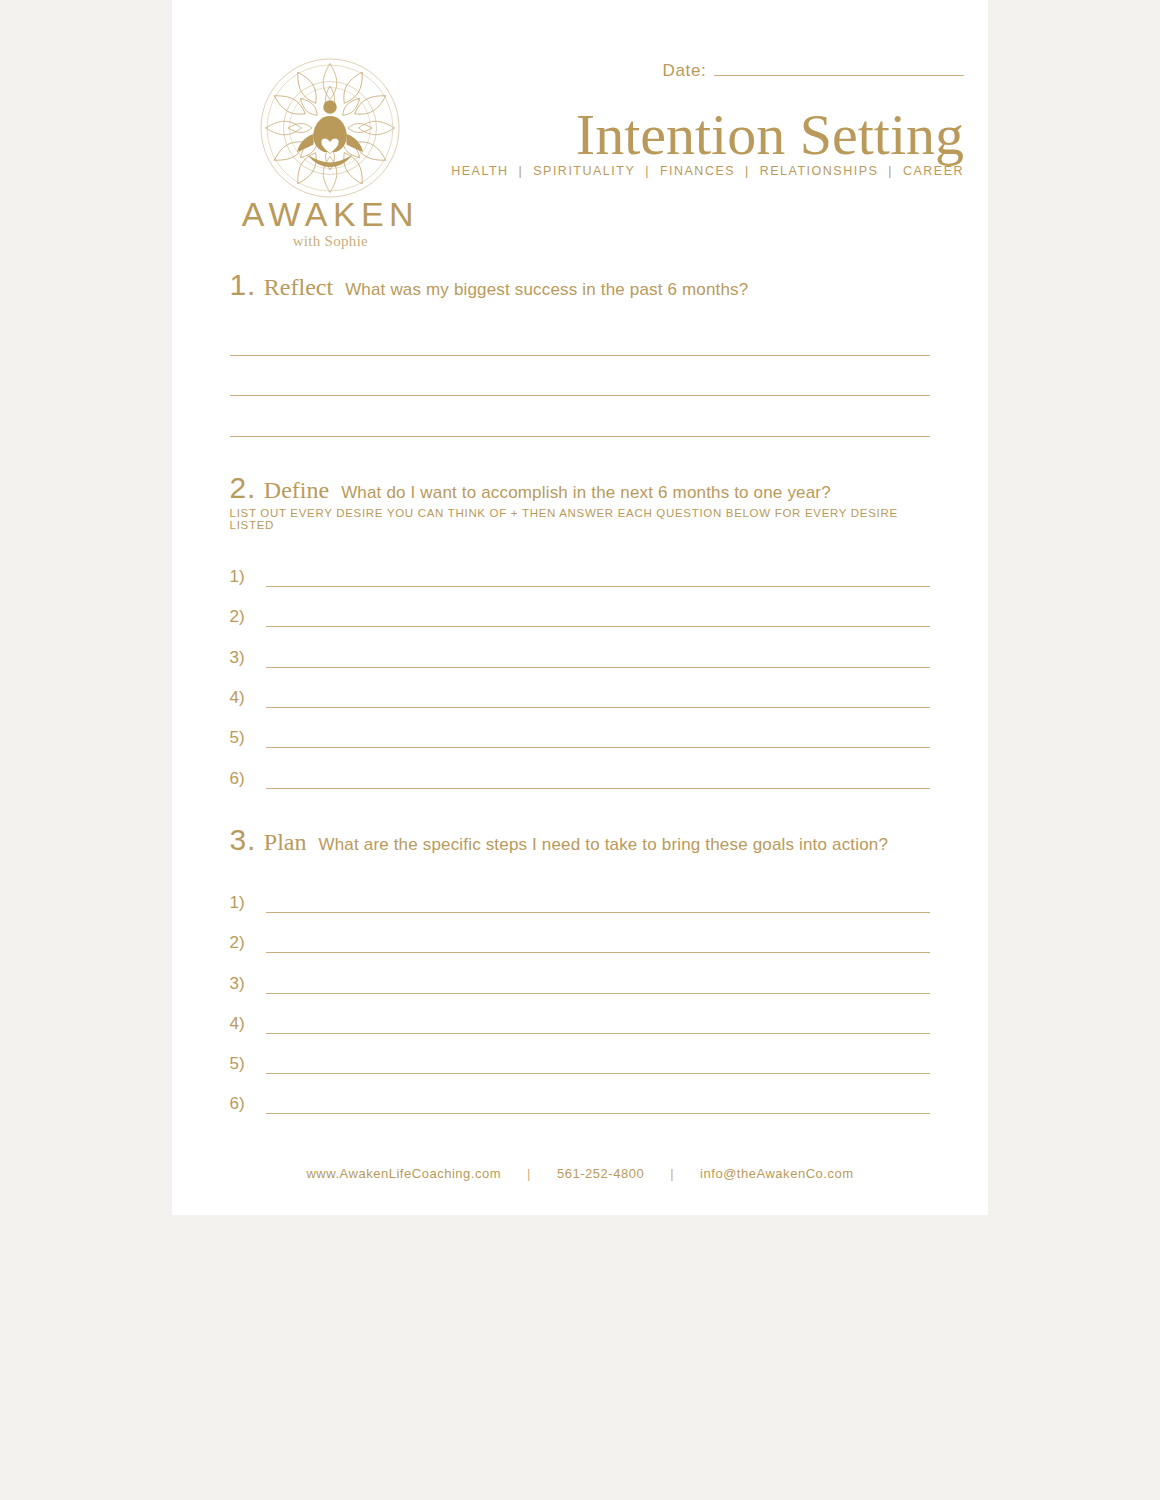AWAKEN
with Sophie
Date:
Intention Setting
HEALTH | SPIRITUALITY | FINANCES | RELATIONSHIPS | CAREER
1. Reflect What was my biggest success in the past 6 months?
2. Define What do I want to accomplish in the next 6 months to one year?
List out every desire you can think of + then answer each question below for every desire listed
1)
2)
3)
4)
5)
6)
3. Plan What are the specific steps I need to take to bring these goals into action?
1)
2)
3)
4)
5)
6)
www.AwakenLifeCoaching.com|561-252-4800|info@theAwakenCo.com